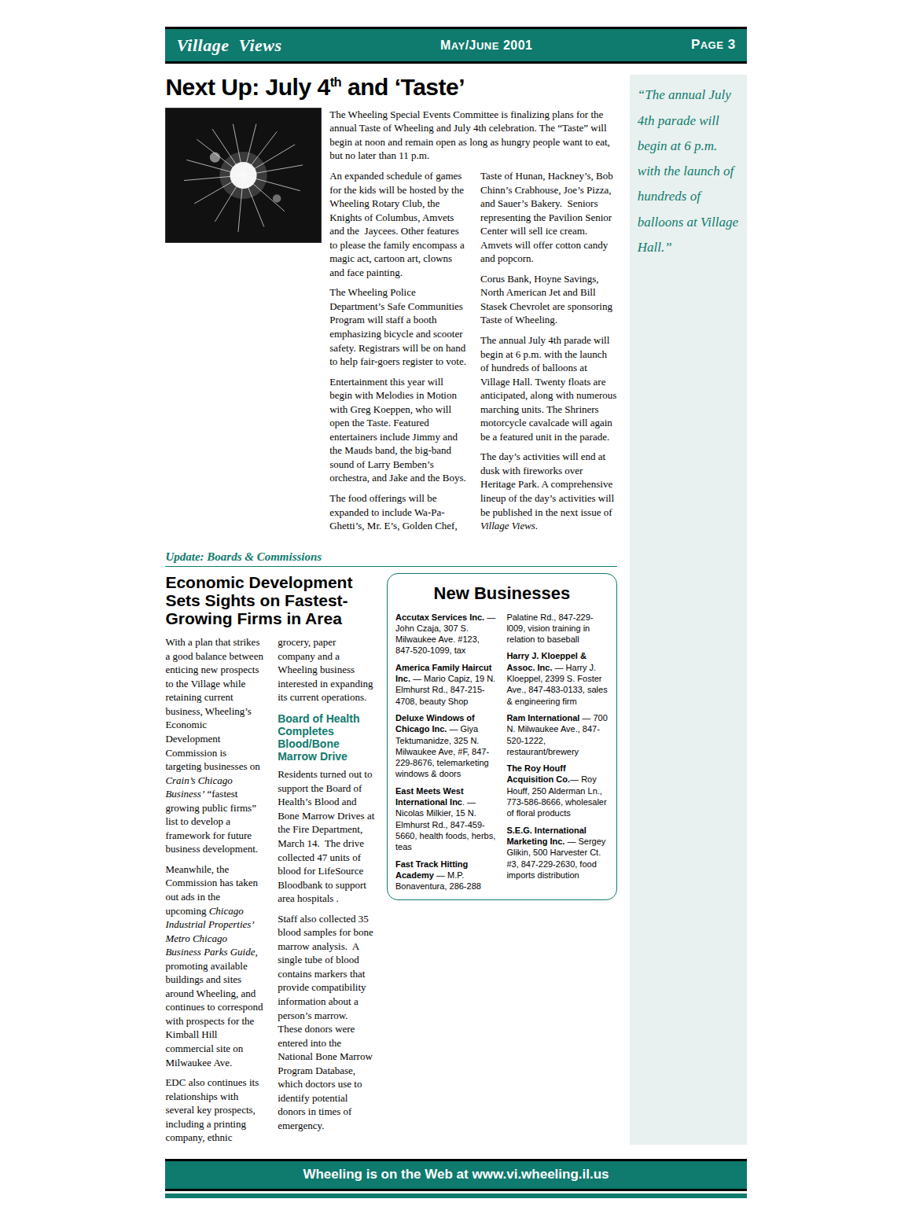Village Views
MAY/JUNE 2001
PAGE 3
Next Up: July 4th and ‘Taste’
The Wheeling Special Events Committee is finalizing plans for the annual Taste of Wheeling and July 4th celebration. The “Taste” will begin at noon and remain open as long as hungry people want to eat, but no later than 11 p.m.
An expanded schedule of games for the kids will be hosted by the Wheeling Rotary Club, the Knights of Columbus, Amvets and the Jaycees. Other features to please the family encompass a magic act, cartoon art, clowns and face painting.
The Wheeling Police Department’s Safe Communities Program will staff a booth emphasizing bicycle and scooter safety. Registrars will be on hand to help fair-goers register to vote.
Entertainment this year will begin with Melodies in Motion with Greg Koeppen, who will open the Taste. Featured entertainers include Jimmy and the Mauds band, the big-band sound of Larry Bemben’s orchestra, and Jake and the Boys.
The food offerings will be expanded to include Wa-Pa-Ghetti’s, Mr. E’s, Golden Chef, Taste of Hunan, Hackney’s, Bob Chinn’s Crabhouse, Joe’s Pizza, and Sauer’s Bakery. Seniors representing the Pavilion Senior Center will sell ice cream. Amvets will offer cotton candy and popcorn.
Corus Bank, Hoyne Savings, North American Jet and Bill Stasek Chevrolet are sponsoring Taste of Wheeling.
The annual July 4th parade will begin at 6 p.m. with the launch of hundreds of balloons at Village Hall. Twenty floats are anticipated, along with numerous marching units. The Shriners motorcycle cavalcade will again be a featured unit in the parade.
The day’s activities will end at dusk with fireworks over Heritage Park. A comprehensive lineup of the day’s activities will be published in the next issue of Village Views.
Update: Boards & Commissions
Economic Development Sets Sights on Fastest-Growing Firms in Area
With a plan that strikes a good balance between enticing new prospects to the Village while retaining current business, Wheeling’s Economic Development Commission is targeting businesses on Crain’s Chicago Business’ “fastest growing public firms” list to develop a framework for future business development.
Meanwhile, the Commission has taken out ads in the upcoming Chicago Industrial Properties’ Metro Chicago Business Parks Guide, promoting available buildings and sites around Wheeling, and continues to correspond with prospects for the Kimball Hill commercial site on Milwaukee Ave.
EDC also continues its relationships with several key prospects, including a printing company, ethnic grocery, paper company and a Wheeling business interested in expanding its current operations.
Board of Health Completes Blood/Bone Marrow Drive
Residents turned out to support the Board of Health’s Blood and Bone Marrow Drives at the Fire Department, March 14. The drive collected 47 units of blood for LifeSource Bloodbank to support area hospitals .
Staff also collected 35 blood samples for bone marrow analysis. A single tube of blood contains markers that provide compatibility information about a person’s marrow. These donors were entered into the National Bone Marrow Program Database, which doctors use to identify potential donors in times of emergency.
New Businesses
Accutax Services Inc. — John Czaja, 307 S. Milwaukee Ave. #123, 847-520-1099, tax
America Family Haircut Inc. — Mario Capiz, 19 N. Elmhurst Rd., 847-215-4708, beauty Shop
Deluxe Windows of Chicago Inc. — Giya Tektumanidze, 325 N. Milwaukee Ave, #F, 847-229-8676, telemarketing windows & doors
East Meets West International Inc. — Nicolas Milkier, 15 N. Elmhurst Rd., 847-459-5660, health foods, herbs, teas
Fast Track Hitting Academy — M.P. Bonaventura, 286-288 Palatine Rd., 847-229-l009, vision training in relation to baseball
Harry J. Kloeppel & Assoc. Inc. — Harry J. Kloeppel, 2399 S. Foster Ave., 847-483-0133, sales & engineering firm
Ram International — 700 N. Milwaukee Ave., 847-520-1222, restaurant/brewery
The Roy Houff Acquisition Co.— Roy Houff, 250 Alderman Ln., 773-586-8666, wholesaler of floral products
S.E.G. International Marketing Inc. — Sergey Glikin, 500 Harvester Ct. #3, 847-229-2630, food imports distribution
“The annual July 4th parade will begin at 6 p.m. with the launch of hundreds of balloons at Village Hall.”
Wheeling is on the Web at www.vi.wheeling.il.us